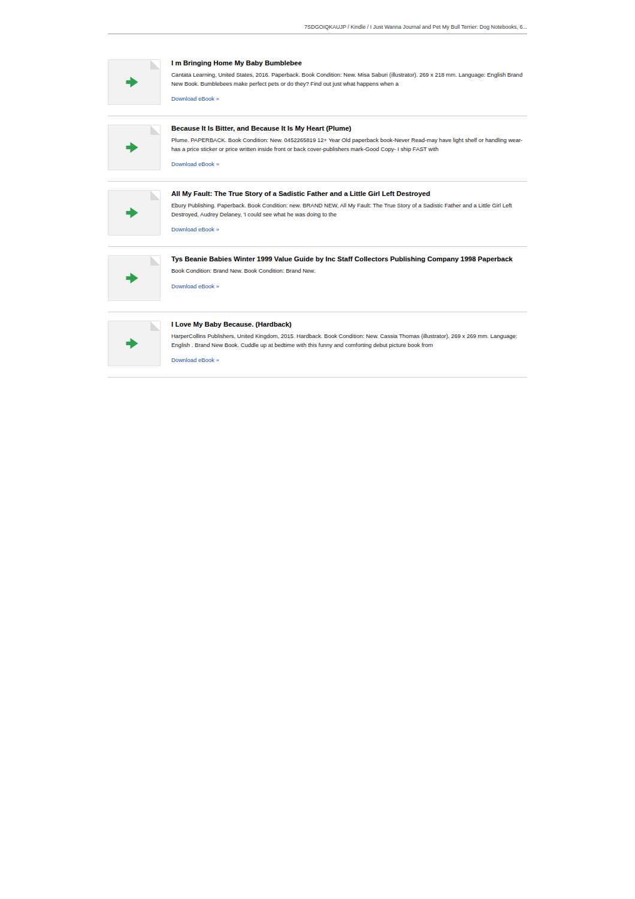7SDGOIQKAUJP / Kindle / I Just Wanna Journal and Pet My Bull Terrier: Dog Notebooks, 6...
I m Bringing Home My Baby Bumblebee
Cantata Learning, United States, 2016. Paperback. Book Condition: New. Misa Saburi (illustrator). 269 x 218 mm. Language: English Brand New Book. Bumblebees make perfect pets or do they? Find out just what happens when a
Download eBook »
Because It Is Bitter, and Because It Is My Heart (Plume)
Plume. PAPERBACK. Book Condition: New. 0452265819 12+ Year Old paperback book-Never Read-may have light shelf or handling wear-has a price sticker or price written inside front or back cover-publishers mark-Good Copy- I ship FAST with
Download eBook »
All My Fault: The True Story of a Sadistic Father and a Little Girl Left Destroyed
Ebury Publishing. Paperback. Book Condition: new. BRAND NEW, All My Fault: The True Story of a Sadistic Father and a Little Girl Left Destroyed, Audrey Delaney, 'I could see what he was doing to the
Download eBook »
Tys Beanie Babies Winter 1999 Value Guide by Inc Staff Collectors Publishing Company 1998 Paperback
Book Condition: Brand New. Book Condition: Brand New.
Download eBook »
I Love My Baby Because. (Hardback)
HarperCollins Publishers, United Kingdom, 2015. Hardback. Book Condition: New. Cassia Thomas (illustrator). 269 x 269 mm. Language: English . Brand New Book. Cuddle up at bedtime with this funny and comforting debut picture book from
Download eBook »